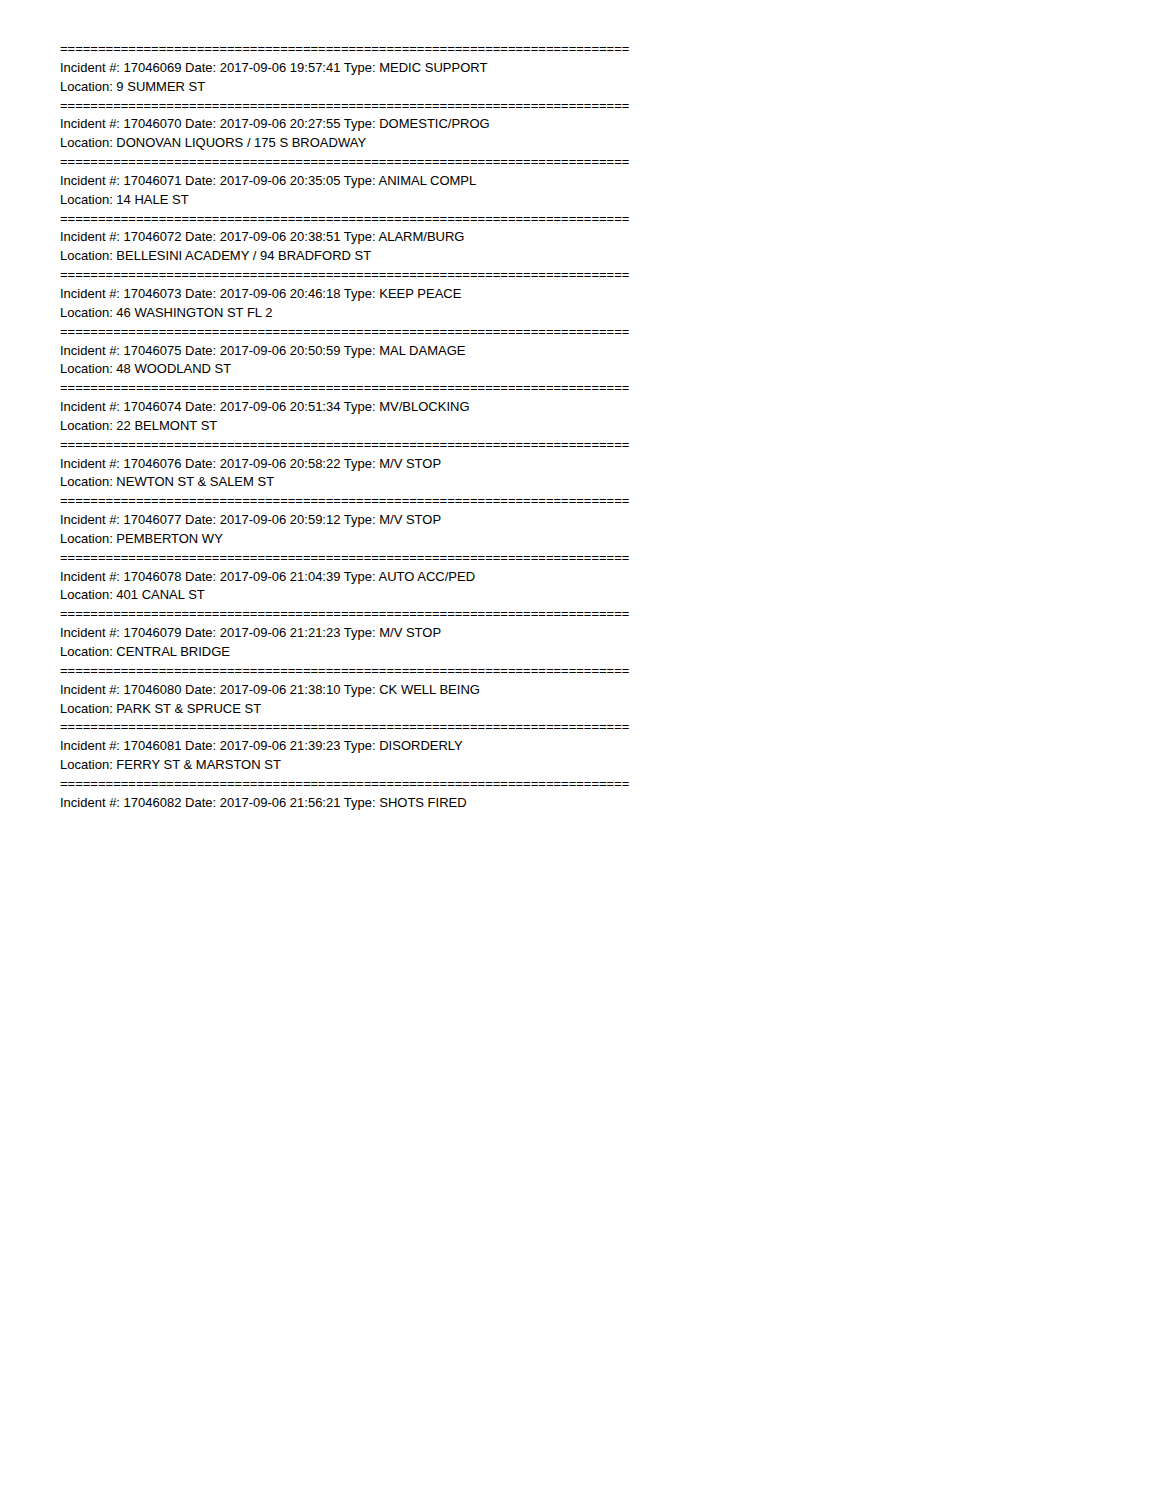===========================================================================
Incident #: 17046069 Date: 2017-09-06 19:57:41 Type: MEDIC SUPPORT
Location: 9 SUMMER ST
===========================================================================
Incident #: 17046070 Date: 2017-09-06 20:27:55 Type: DOMESTIC/PROG
Location: DONOVAN LIQUORS / 175 S BROADWAY
===========================================================================
Incident #: 17046071 Date: 2017-09-06 20:35:05 Type: ANIMAL COMPL
Location: 14 HALE ST
===========================================================================
Incident #: 17046072 Date: 2017-09-06 20:38:51 Type: ALARM/BURG
Location: BELLESINI ACADEMY / 94 BRADFORD ST
===========================================================================
Incident #: 17046073 Date: 2017-09-06 20:46:18 Type: KEEP PEACE
Location: 46 WASHINGTON ST FL 2
===========================================================================
Incident #: 17046075 Date: 2017-09-06 20:50:59 Type: MAL DAMAGE
Location: 48 WOODLAND ST
===========================================================================
Incident #: 17046074 Date: 2017-09-06 20:51:34 Type: MV/BLOCKING
Location: 22 BELMONT ST
===========================================================================
Incident #: 17046076 Date: 2017-09-06 20:58:22 Type: M/V STOP
Location: NEWTON ST & SALEM ST
===========================================================================
Incident #: 17046077 Date: 2017-09-06 20:59:12 Type: M/V STOP
Location: PEMBERTON WY
===========================================================================
Incident #: 17046078 Date: 2017-09-06 21:04:39 Type: AUTO ACC/PED
Location: 401 CANAL ST
===========================================================================
Incident #: 17046079 Date: 2017-09-06 21:21:23 Type: M/V STOP
Location: CENTRAL BRIDGE
===========================================================================
Incident #: 17046080 Date: 2017-09-06 21:38:10 Type: CK WELL BEING
Location: PARK ST & SPRUCE ST
===========================================================================
Incident #: 17046081 Date: 2017-09-06 21:39:23 Type: DISORDERLY
Location: FERRY ST & MARSTON ST
===========================================================================
Incident #: 17046082 Date: 2017-09-06 21:56:21 Type: SHOTS FIRED